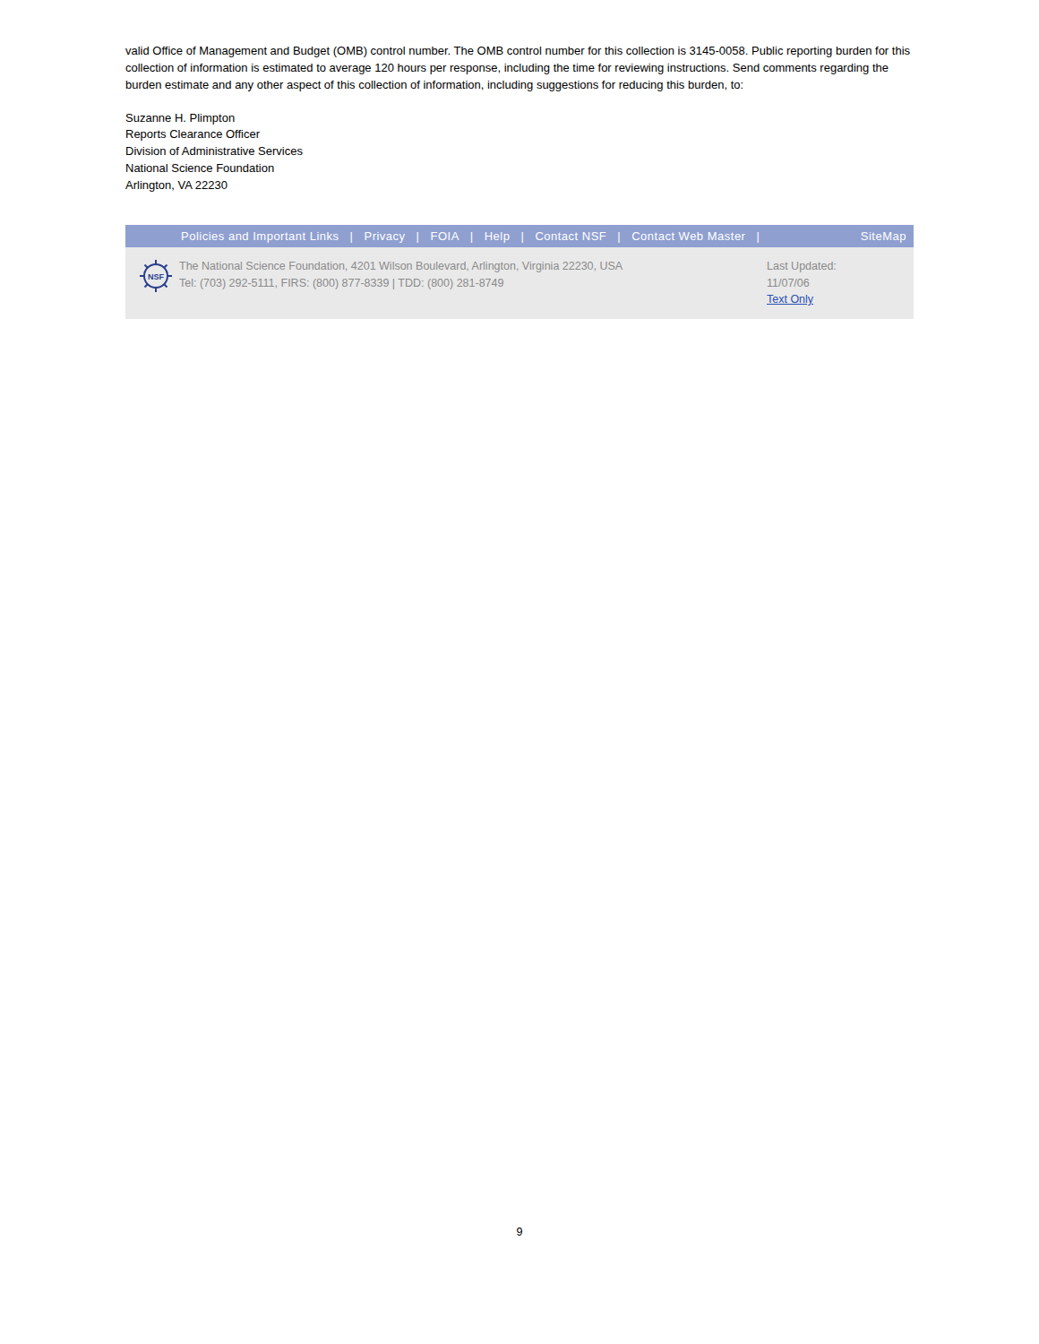valid Office of Management and Budget (OMB) control number. The OMB control number for this collection is 3145-0058. Public reporting burden for this collection of information is estimated to average 120 hours per response, including the time for reviewing instructions. Send comments regarding the burden estimate and any other aspect of this collection of information, including suggestions for reducing this burden, to:
Suzanne H. Plimpton
Reports Clearance Officer
Division of Administrative Services
National Science Foundation
Arlington, VA 22230
Policies and Important Links | Privacy | FOIA | Help | Contact NSF | Contact Web Master | SiteMap
NSF
The National Science Foundation, 4201 Wilson Boulevard, Arlington, Virginia 22230, USA
Tel: (703) 292-5111, FIRS: (800) 877-8339 | TDD: (800) 281-8749
Last Updated:
11/07/06
Text Only
9